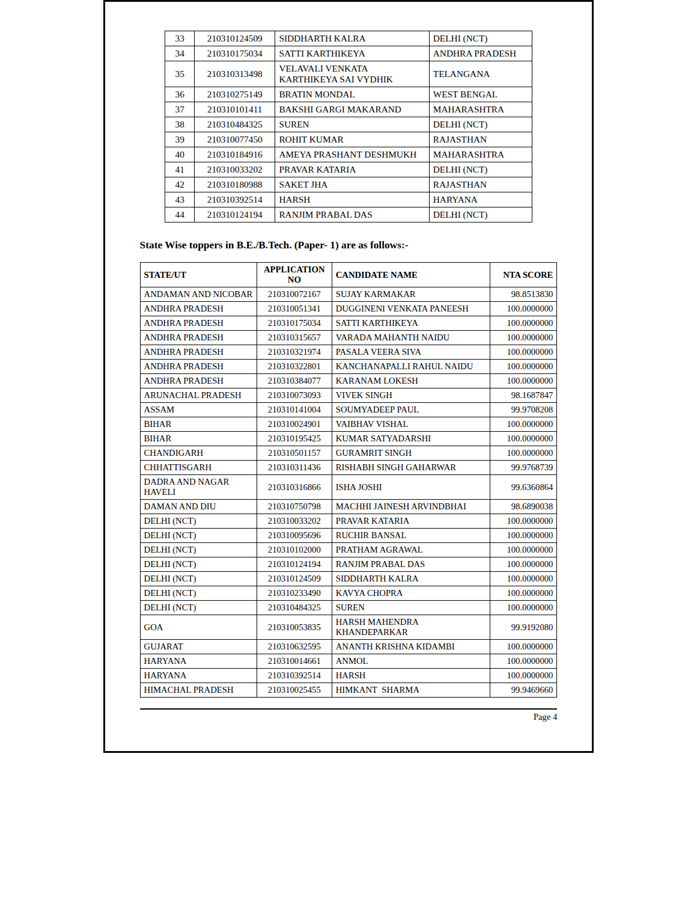| 33 | 210310124509 | SIDDHARTH KALRA | DELHI (NCT) |
| 34 | 210310175034 | SATTI KARTHIKEYA | ANDHRA PRADESH |
| 35 | 210310313498 | VELAVALI VENKATA KARTHIKEYA SAI VYDHIK | TELANGANA |
| 36 | 210310275149 | BRATIN MONDAL | WEST BENGAL |
| 37 | 210310101411 | BAKSHI GARGI MAKARAND | MAHARASHTRA |
| 38 | 210310484325 | SUREN | DELHI (NCT) |
| 39 | 210310077450 | ROHIT KUMAR | RAJASTHAN |
| 40 | 210310184916 | AMEYA PRASHANT DESHMUKH | MAHARASHTRA |
| 41 | 210310033202 | PRAVAR KATARIA | DELHI (NCT) |
| 42 | 210310180988 | SAKET JHA | RAJASTHAN |
| 43 | 210310392514 | HARSH | HARYANA |
| 44 | 210310124194 | RANJIM PRABAL DAS | DELHI (NCT) |
State Wise toppers in B.E./B.Tech. (Paper- 1) are as follows:-
| STATE/UT | APPLICATION NO | CANDIDATE NAME | NTA SCORE |
| --- | --- | --- | --- |
| ANDAMAN AND NICOBAR | 210310072167 | SUJAY KARMAKAR | 98.8513830 |
| ANDHRA PRADESH | 210310051341 | DUGGINENI VENKATA PANEESH | 100.0000000 |
| ANDHRA PRADESH | 210310175034 | SATTI KARTHIKEYA | 100.0000000 |
| ANDHRA PRADESH | 210310315657 | VARADA MAHANTH NAIDU | 100.0000000 |
| ANDHRA PRADESH | 210310321974 | PASALA VEERA SIVA | 100.0000000 |
| ANDHRA PRADESH | 210310322801 | KANCHANAPALLI RAHUL NAIDU | 100.0000000 |
| ANDHRA PRADESH | 210310384077 | KARANAM LOKESH | 100.0000000 |
| ARUNACHAL PRADESH | 210310073093 | VIVEK SINGH | 98.1687847 |
| ASSAM | 210310141004 | SOUMYADEEP PAUL | 99.9708208 |
| BIHAR | 210310024901 | VAIBHAV VISHAL | 100.0000000 |
| BIHAR | 210310195425 | KUMAR SATYADARSHI | 100.0000000 |
| CHANDIGARH | 210310501157 | GURAMRIT SINGH | 100.0000000 |
| CHHATTISGARH | 210310311436 | RISHABH SINGH GAHARWAR | 99.9768739 |
| DADRA AND NAGAR HAVELI | 210310316866 | ISHA JOSHI | 99.6360864 |
| DAMAN AND DIU | 210310750798 | MACHHI JAINESH ARVINDBHAI | 98.6890038 |
| DELHI (NCT) | 210310033202 | PRAVAR KATARIA | 100.0000000 |
| DELHI (NCT) | 210310095696 | RUCHIR BANSAL | 100.0000000 |
| DELHI (NCT) | 210310102000 | PRATHAM AGRAWAL | 100.0000000 |
| DELHI (NCT) | 210310124194 | RANJIM PRABAL DAS | 100.0000000 |
| DELHI (NCT) | 210310124509 | SIDDHARTH KALRA | 100.0000000 |
| DELHI (NCT) | 210310233490 | KAVYA CHOPRA | 100.0000000 |
| DELHI (NCT) | 210310484325 | SUREN | 100.0000000 |
| GOA | 210310053835 | HARSH MAHENDRA KHANDEPARKAR | 99.9192080 |
| GUJARAT | 210310632595 | ANANTH KRISHNA KIDAMBI | 100.0000000 |
| HARYANA | 210310014661 | ANMOL | 100.0000000 |
| HARYANA | 210310392514 | HARSH | 100.0000000 |
| HIMACHAL PRADESH | 210310025455 | HIMKANT SHARMA | 99.9469660 |
Page 4